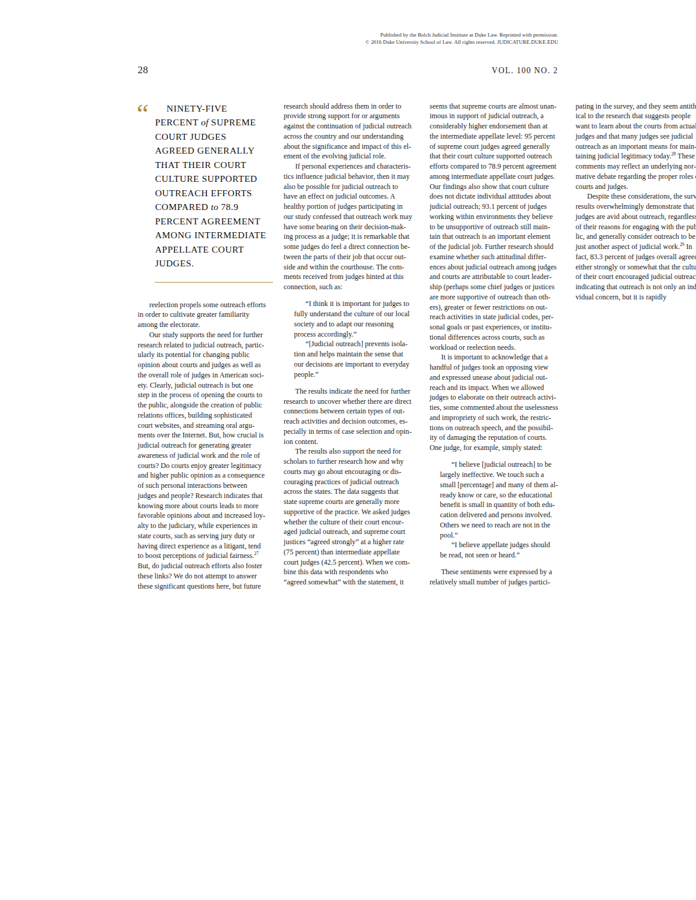Published by the Bolch Judicial Institute at Duke Law. Reprinted with permission.
© 2016 Duke University School of Law. All rights reserved. JUDICATURE.DUKE.EDU
28
Vol. 100 No. 2
“
Ninety-five percent of supreme court judges agreed generally that their court culture supported outreach efforts compared to 78.9 percent agreement among intermediate appellate court judges.
reelection propels some outreach efforts in order to cultivate greater familiarity among the electorate.
Our study supports the need for further research related to judicial outreach, particularly its potential for changing public opinion about courts and judges as well as the overall role of judges in American society. Clearly, judicial outreach is but one step in the process of opening the courts to the public, alongside the creation of public relations offices, building sophisticated court websites, and streaming oral arguments over the Internet. But, how crucial is judicial outreach for generating greater awareness of judicial work and the role of courts? Do courts enjoy greater legitimacy and higher public opinion as a consequence of such personal interactions between judges and people? Research indicates that knowing more about courts leads to more favorable opinions about and increased loyalty to the judiciary, while experiences in state courts, such as serving jury duty or having direct experience as a litigant, tend to boost perceptions of judicial fairness.27 But, do judicial outreach efforts also foster these links? We do not attempt to answer these significant questions here, but future research should address them in order to provide strong support for or arguments against the continuation of judicial outreach across the country and our understanding about the significance and impact of this element of the evolving judicial role.
If personal experiences and characteristics influence judicial behavior, then it may also be possible for judicial outreach to have an effect on judicial outcomes. A healthy portion of judges participating in our study confessed that outreach work may have some bearing on their decision-making process as a judge; it is remarkable that some judges do feel a direct connection between the parts of their job that occur outside and within the courthouse. The comments received from judges hinted at this connection, such as:
“I think it is important for judges to fully understand the culture of our local society and to adapt our reasoning process accordingly.”
“[Judicial outreach] prevents isolation and helps maintain the sense that our decisions are important to everyday people.”
The results indicate the need for further research to uncover whether there are direct connections between certain types of outreach activities and decision outcomes, especially in terms of case selection and opinion content.
The results also support the need for scholars to further research how and why courts may go about encouraging or discouraging practices of judicial outreach across the states. The data suggests that state supreme courts are generally more supportive of the practice. We asked judges whether the culture of their court encouraged judicial outreach, and supreme court justices “agreed strongly” at a higher rate (75 percent) than intermediate appellate court judges (42.5 percent). When we combine this data with respondents who “agreed somewhat” with the statement, it seems that supreme courts are almost unanimous in support of judicial outreach, a considerably higher endorsement than at the intermediate appellate level: 95 percent of supreme court judges agreed generally that their court culture supported outreach efforts compared to 78.9 percent agreement among intermediate appellate court judges. Our findings also show that court culture does not dictate individual attitudes about judicial outreach; 93.1 percent of judges working within environments they believe to be unsupportive of outreach still maintain that outreach is an important element of the judicial job. Further research should examine whether such attitudinal differences about judicial outreach among judges and courts are attributable to court leadership (perhaps some chief judges or justices are more supportive of outreach than others), greater or fewer restrictions on outreach activities in state judicial codes, personal goals or past experiences, or institutional differences across courts, such as workload or reelection needs.
It is important to acknowledge that a handful of judges took an opposing view and expressed unease about judicial outreach and its impact. When we allowed judges to elaborate on their outreach activities, some commented about the uselessness and impropriety of such work, the restrictions on outreach speech, and the possibility of damaging the reputation of courts. One judge, for example, simply stated:
“I believe [judicial outreach] to be largely ineffective. We touch such a small [percentage] and many of them already know or care, so the educational benefit is small in quantity of both education delivered and persons involved. Others we need to reach are not in the pool.”
“I believe appellate judges should be read, not seen or heard.”
These sentiments were expressed by a relatively small number of judges participating in the survey, and they seem antithetical to the research that suggests people want to learn about the courts from actual judges and that many judges see judicial outreach as an important means for maintaining judicial legitimacy today.28 These comments may reflect an underlying normative debate regarding the proper roles of courts and judges.
Despite these considerations, the survey results overwhelmingly demonstrate that judges are avid about outreach, regardless of their reasons for engaging with the public, and generally consider outreach to be just another aspect of judicial work.29 In fact, 83.3 percent of judges overall agreed either strongly or somewhat that the culture of their court encouraged judicial outreach, indicating that outreach is not only an individual concern, but it is rapidly